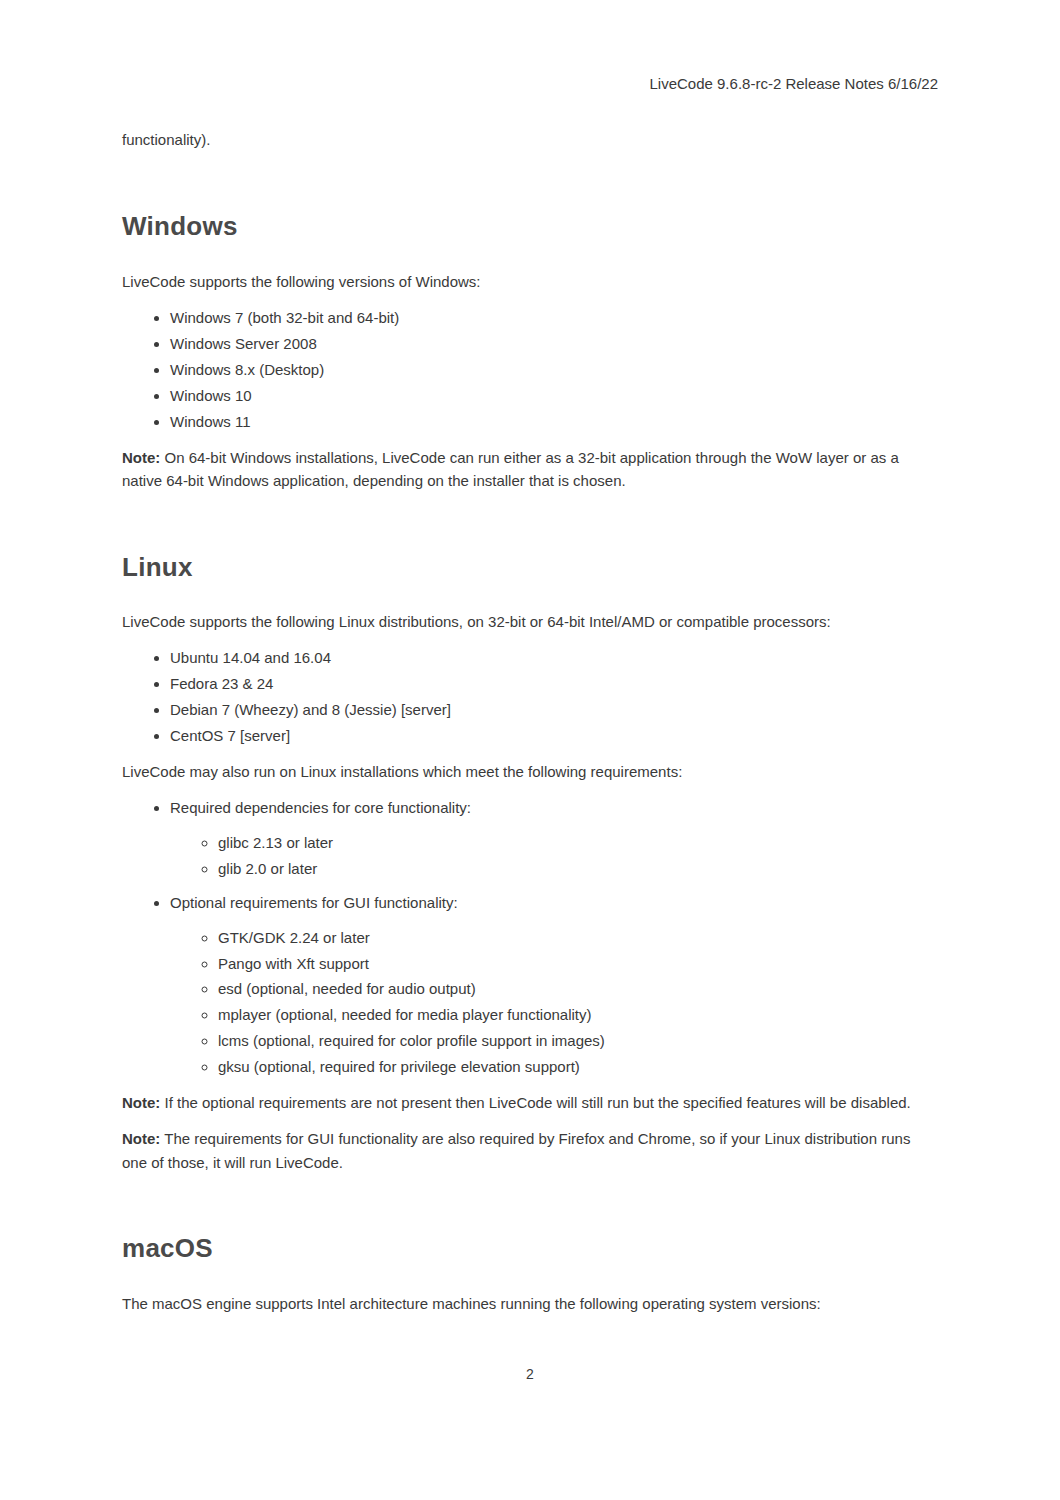LiveCode 9.6.8-rc-2 Release Notes 6/16/22
functionality).
Windows
LiveCode supports the following versions of Windows:
Windows 7 (both 32-bit and 64-bit)
Windows Server 2008
Windows 8.x (Desktop)
Windows 10
Windows 11
Note: On 64-bit Windows installations, LiveCode can run either as a 32-bit application through the WoW layer or as a native 64-bit Windows application, depending on the installer that is chosen.
Linux
LiveCode supports the following Linux distributions, on 32-bit or 64-bit Intel/AMD or compatible processors:
Ubuntu 14.04 and 16.04
Fedora 23 & 24
Debian 7 (Wheezy) and 8 (Jessie) [server]
CentOS 7 [server]
LiveCode may also run on Linux installations which meet the following requirements:
Required dependencies for core functionality:
glibc 2.13 or later
glib 2.0 or later
Optional requirements for GUI functionality:
GTK/GDK 2.24 or later
Pango with Xft support
esd (optional, needed for audio output)
mplayer (optional, needed for media player functionality)
lcms (optional, required for color profile support in images)
gksu (optional, required for privilege elevation support)
Note: If the optional requirements are not present then LiveCode will still run but the specified features will be disabled.
Note: The requirements for GUI functionality are also required by Firefox and Chrome, so if your Linux distribution runs one of those, it will run LiveCode.
macOS
The macOS engine supports Intel architecture machines running the following operating system versions:
2